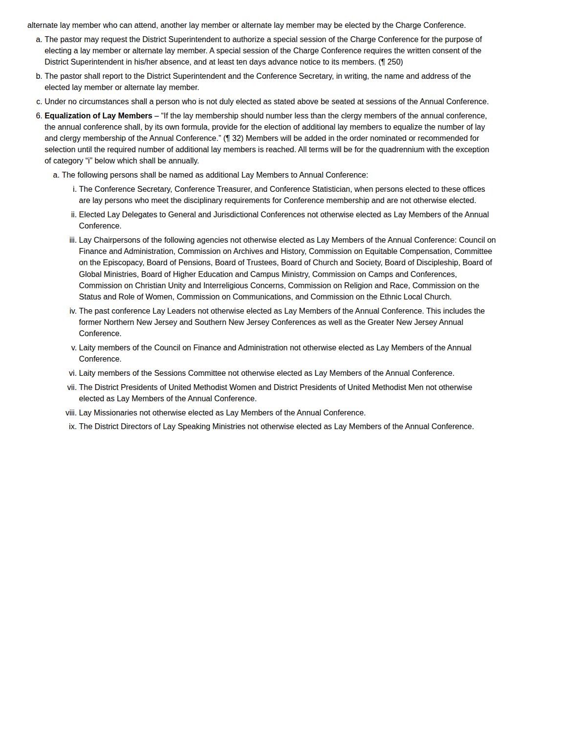alternate lay member who can attend, another lay member or alternate lay member may be elected by the Charge Conference.
The pastor may request the District Superintendent to authorize a special session of the Charge Conference for the purpose of electing a lay member or alternate lay member. A special session of the Charge Conference requires the written consent of the District Superintendent in his/her absence, and at least ten days advance notice to its members. (¶ 250)
The pastor shall report to the District Superintendent and the Conference Secretary, in writing, the name and address of the elected lay member or alternate lay member.
Under no circumstances shall a person who is not duly elected as stated above be seated at sessions of the Annual Conference.
Equalization of Lay Members – “If the lay membership should number less than the clergy members of the annual conference, the annual conference shall, by its own formula, provide for the election of additional lay members to equalize the number of lay and clergy membership of the Annual Conference.” (¶ 32) Members will be added in the order nominated or recommended for selection until the required number of additional lay members is reached. All terms will be for the quadrennium with the exception of category “i” below which shall be annually.
The following persons shall be named as additional Lay Members to Annual Conference:
The Conference Secretary, Conference Treasurer, and Conference Statistician, when persons elected to these offices are lay persons who meet the disciplinary requirements for Conference membership and are not otherwise elected.
Elected Lay Delegates to General and Jurisdictional Conferences not otherwise elected as Lay Members of the Annual Conference.
Lay Chairpersons of the following agencies not otherwise elected as Lay Members of the Annual Conference: Council on Finance and Administration, Commission on Archives and History, Commission on Equitable Compensation, Committee on the Episcopacy, Board of Pensions, Board of Trustees, Board of Church and Society, Board of Discipleship, Board of Global Ministries, Board of Higher Education and Campus Ministry, Commission on Camps and Conferences, Commission on Christian Unity and Interreligious Concerns, Commission on Religion and Race, Commission on the Status and Role of Women, Commission on Communications, and Commission on the Ethnic Local Church.
The past conference Lay Leaders not otherwise elected as Lay Members of the Annual Conference. This includes the former Northern New Jersey and Southern New Jersey Conferences as well as the Greater New Jersey Annual Conference.
Laity members of the Council on Finance and Administration not otherwise elected as Lay Members of the Annual Conference.
Laity members of the Sessions Committee not otherwise elected as Lay Members of the Annual Conference.
The District Presidents of United Methodist Women and District Presidents of United Methodist Men not otherwise elected as Lay Members of the Annual Conference.
Lay Missionaries not otherwise elected as Lay Members of the Annual Conference.
The District Directors of Lay Speaking Ministries not otherwise elected as Lay Members of the Annual Conference.